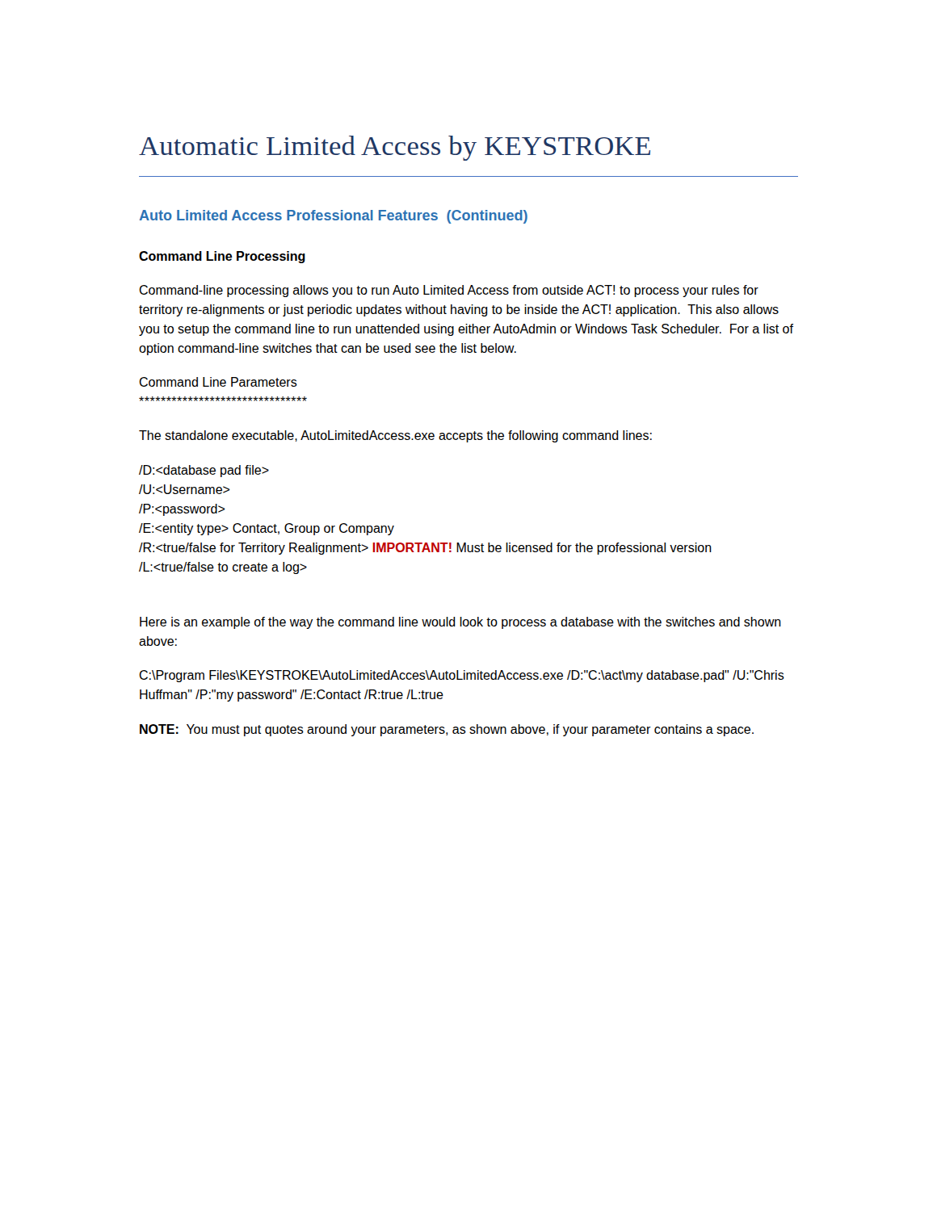Automatic Limited Access by KEYSTROKE
Auto Limited Access Professional Features (Continued)
Command Line Processing
Command-line processing allows you to run Auto Limited Access from outside ACT! to process your rules for territory re-alignments or just periodic updates without having to be inside the ACT! application. This also allows you to setup the command line to run unattended using either AutoAdmin or Windows Task Scheduler. For a list of option command-line switches that can be used see the list below.
Command Line Parameters
*******************************
The standalone executable, AutoLimitedAccess.exe accepts the following command lines:
/D:<database pad file>
/U:<Username>
/P:<password>
/E:<entity type> Contact, Group or Company
/R:<true/false for Territory Realignment> IMPORTANT! Must be licensed for the professional version
/L:<true/false to create a log>
Here is an example of the way the command line would look to process a database with the switches and shown above:
C:\Program Files\KEYSTROKE\AutoLimitedAcces\AutoLimitedAccess.exe /D:"C:\act\my database.pad" /U:"Chris Huffman" /P:"my password" /E:Contact /R:true /L:true
NOTE: You must put quotes around your parameters, as shown above, if your parameter contains a space.